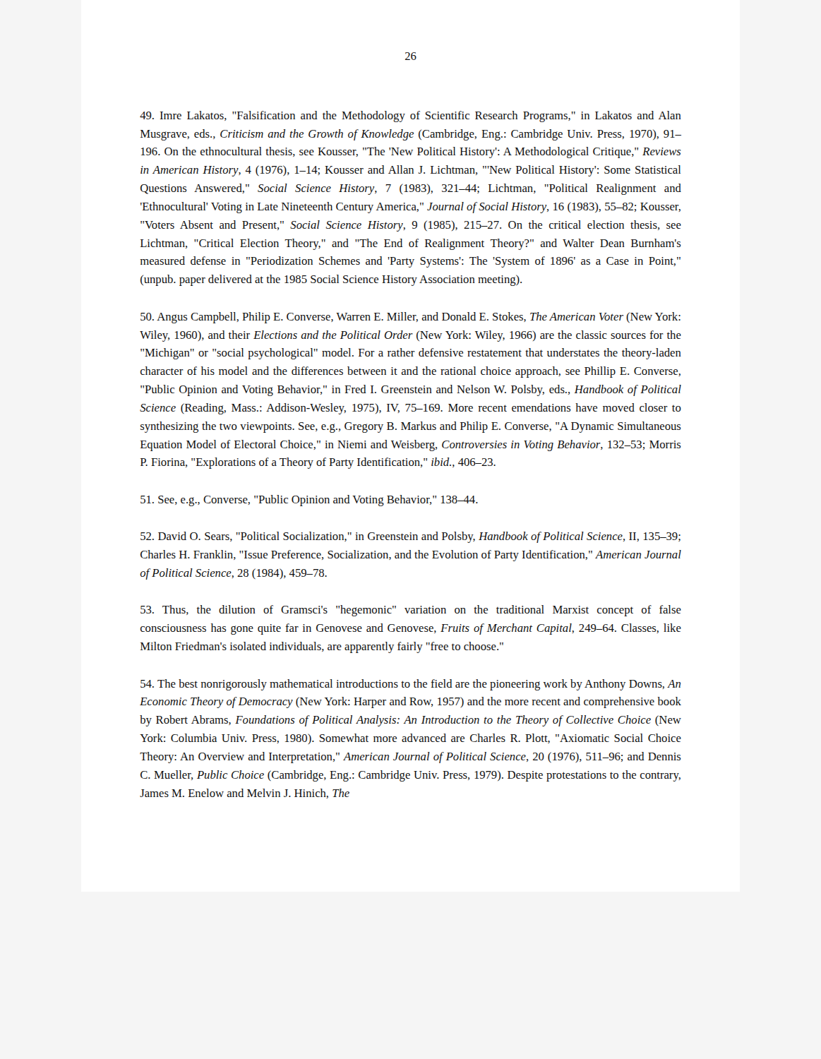26
49. Imre Lakatos, "Falsification and the Methodology of Scientific Research Programs," in Lakatos and Alan Musgrave, eds., Criticism and the Growth of Knowledge (Cambridge, Eng.: Cambridge Univ. Press, 1970), 91–196. On the ethnocultural thesis, see Kousser, "The 'New Political History': A Methodological Critique," Reviews in American History, 4 (1976), 1–14; Kousser and Allan J. Lichtman, "'New Political History': Some Statistical Questions Answered," Social Science History, 7 (1983), 321–44; Lichtman, "Political Realignment and 'Ethnocultural' Voting in Late Nineteenth Century America," Journal of Social History, 16 (1983), 55–82; Kousser, "Voters Absent and Present," Social Science History, 9 (1985), 215–27. On the critical election thesis, see Lichtman, "Critical Election Theory," and "The End of Realignment Theory?" and Walter Dean Burnham's measured defense in "Periodization Schemes and 'Party Systems': The 'System of 1896' as a Case in Point," (unpub. paper delivered at the 1985 Social Science History Association meeting).
50. Angus Campbell, Philip E. Converse, Warren E. Miller, and Donald E. Stokes, The American Voter (New York: Wiley, 1960), and their Elections and the Political Order (New York: Wiley, 1966) are the classic sources for the "Michigan" or "social psychological" model. For a rather defensive restatement that understates the theory-laden character of his model and the differences between it and the rational choice approach, see Phillip E. Converse, "Public Opinion and Voting Behavior," in Fred I. Greenstein and Nelson W. Polsby, eds., Handbook of Political Science (Reading, Mass.: Addison-Wesley, 1975), IV, 75–169. More recent emendations have moved closer to synthesizing the two viewpoints. See, e.g., Gregory B. Markus and Philip E. Converse, "A Dynamic Simultaneous Equation Model of Electoral Choice," in Niemi and Weisberg, Controversies in Voting Behavior, 132–53; Morris P. Fiorina, "Explorations of a Theory of Party Identification," ibid., 406–23.
51. See, e.g., Converse, "Public Opinion and Voting Behavior," 138–44.
52. David O. Sears, "Political Socialization," in Greenstein and Polsby, Handbook of Political Science, II, 135–39; Charles H. Franklin, "Issue Preference, Socialization, and the Evolution of Party Identification," American Journal of Political Science, 28 (1984), 459–78.
53. Thus, the dilution of Gramsci's "hegemonic" variation on the traditional Marxist concept of false consciousness has gone quite far in Genovese and Genovese, Fruits of Merchant Capital, 249–64. Classes, like Milton Friedman's isolated individuals, are apparently fairly "free to choose."
54. The best nonrigorously mathematical introductions to the field are the pioneering work by Anthony Downs, An Economic Theory of Democracy (New York: Harper and Row, 1957) and the more recent and comprehensive book by Robert Abrams, Foundations of Political Analysis: An Introduction to the Theory of Collective Choice (New York: Columbia Univ. Press, 1980). Somewhat more advanced are Charles R. Plott, "Axiomatic Social Choice Theory: An Overview and Interpretation," American Journal of Political Science, 20 (1976), 511–96; and Dennis C. Mueller, Public Choice (Cambridge, Eng.: Cambridge Univ. Press, 1979). Despite protestations to the contrary, James M. Enelow and Melvin J. Hinich, The